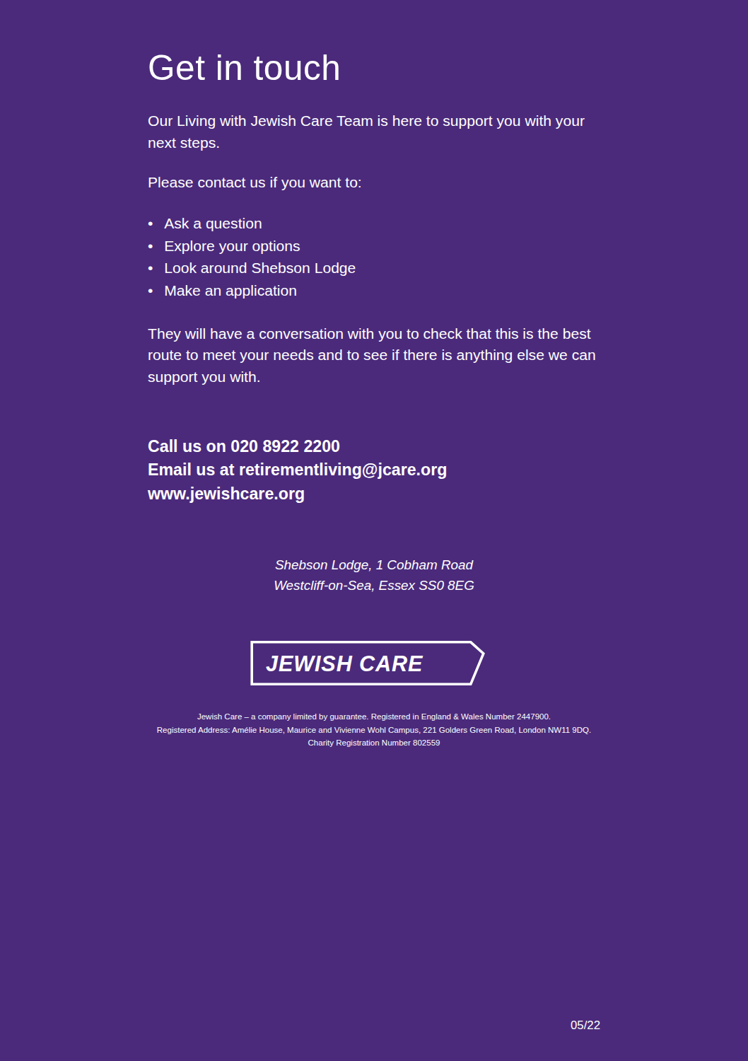Get in touch
Our Living with Jewish Care Team is here to support you with your next steps.
Please contact us if you want to:
Ask a question
Explore your options
Look around Shebson Lodge
Make an application
They will have a conversation with you to check that this is the best route to meet your needs and to see if there is anything else we can support you with.
Call us on 020 8922 2200
Email us at retirementliving@jcare.org
www.jewishcare.org
Shebson Lodge, 1 Cobham Road
Westcliff-on-Sea, Essex SS0 8EG JEWISH CARE
Jewish Care – a company limited by guarantee. Registered in England & Wales Number 2447900.
Registered Address: Amélie House, Maurice and Vivienne Wohl Campus, 221 Golders Green Road, London NW11 9DQ.
Charity Registration Number 802559
05/22